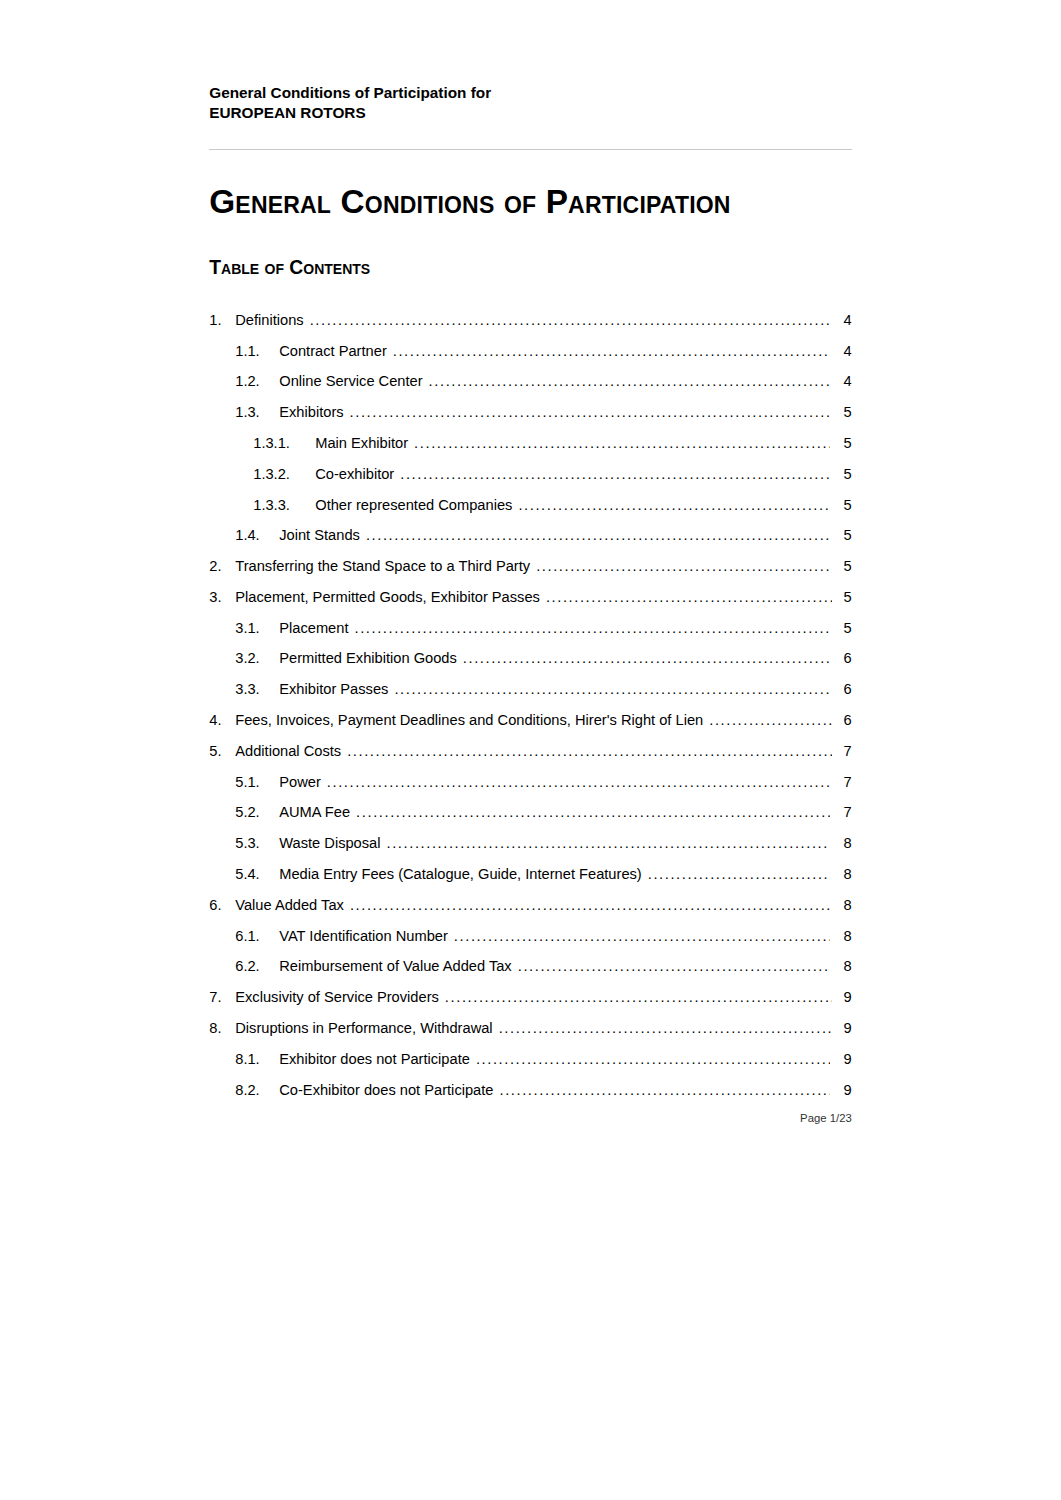General Conditions of Participation for EUROPEAN ROTORS
General Conditions of Participation
Table of Contents
1. Definitions........................................................................................................................... 4
1.1. Contract Partner..................................................................................................... 4
1.2. Online Service Center.............................................................................................. 4
1.3. Exhibitors.............................................................................................................. 5
1.3.1. Main Exhibitor................................................................................................. 5
1.3.2. Co-exhibitor.................................................................................................... 5
1.3.3. Other represented Companies.............................................................................. 5
1.4. Joint Stands........................................................................................................... 5
2. Transferring the Stand Space to a Third Party....................................................................... 5
3. Placement, Permitted Goods, Exhibitor Passes....................................................................... 5
3.1. Placement.............................................................................................................. 5
3.2. Permitted Exhibition Goods....................................................................................... 6
3.3. Exhibitor Passes..................................................................................................... 6
4. Fees, Invoices, Payment Deadlines and Conditions, Hirer's Right of Lien.................................. 6
5. Additional Costs..................................................................................................................... 7
5.1. Power.................................................................................................................... 7
5.2. AUMA Fee.............................................................................................................. 7
5.3. Waste Disposal....................................................................................................... 8
5.4. Media Entry Fees (Catalogue, Guide, Internet Features)................................................. 8
6. Value Added Tax................................................................................................................... 8
6.1. VAT Identification Number......................................................................................... 8
6.2. Reimbursement of Value Added Tax.......................................................................... 8
7. Exclusivity of Service Providers......................................................................................... 9
8. Disruptions in Performance, Withdrawal.............................................................................. 9
8.1. Exhibitor does not Participate..................................................................................... 9
8.2. Co-Exhibitor does not Participate................................................................................ 9
Page 1/23